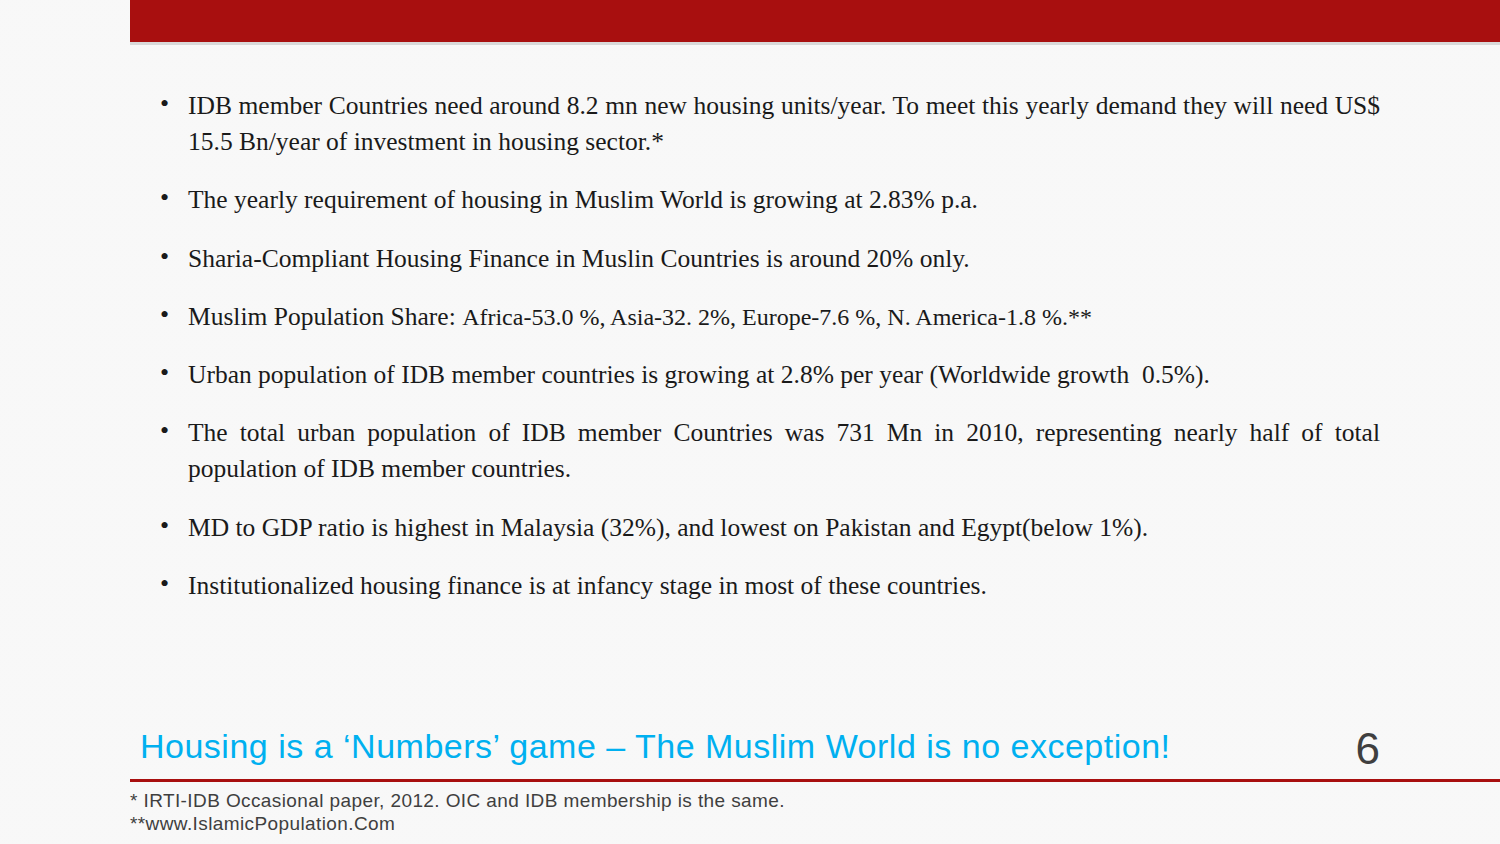IDB member Countries need around 8.2 mn new housing units/year. To meet this yearly demand they will need US$ 15.5 Bn/year of investment in housing sector.*
The yearly requirement of housing in Muslim World is growing at 2.83% p.a.
Sharia-Compliant Housing Finance in Muslin Countries is around 20% only.
Muslim Population Share: Africa-53.0 %, Asia-32. 2%, Europe-7.6 %, N. America-1.8 %.**
Urban population of IDB member countries is growing at 2.8% per year (Worldwide growth 0.5%).
The total urban population of IDB member Countries was 731 Mn in 2010, representing nearly half of total population of IDB member countries.
MD to GDP ratio is highest in Malaysia (32%), and lowest on Pakistan and Egypt(below 1%).
Institutionalized housing finance is at infancy stage in most of these countries.
Housing is a ‘Numbers’ game – The Muslim World is no exception!
6
* IRTI-IDB Occasional paper, 2012. OIC and IDB membership is the same.
**www.IslamicPopulation.Com